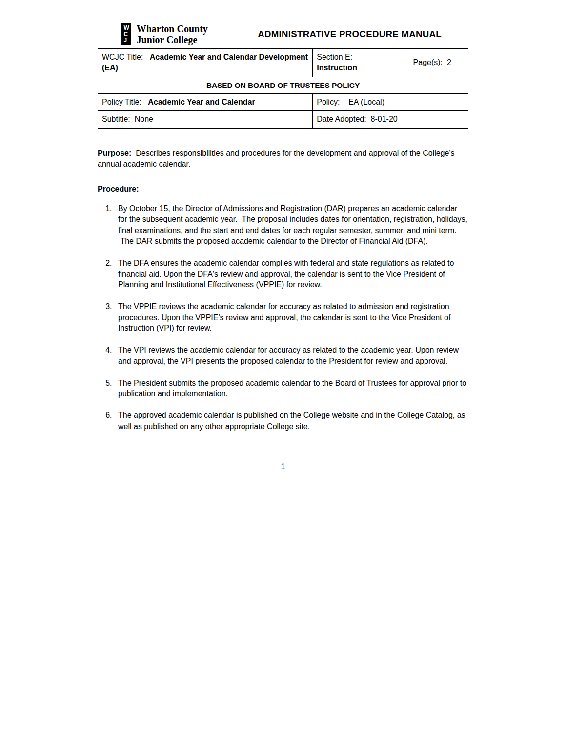| W C J Wharton County Junior College | ADMINISTRATIVE PROCEDURE MANUAL |
| WCJC Title: Academic Year and Calendar Development (EA) | Section E: Instruction | Page(s): 2 |
| BASED ON BOARD OF TRUSTEES POLICY |
| Policy Title: Academic Year and Calendar | Policy: EA (Local) |
| Subtitle: None | Date Adopted: 8-01-20 |
Purpose: Describes responsibilities and procedures for the development and approval of the College's annual academic calendar.
Procedure:
By October 15, the Director of Admissions and Registration (DAR) prepares an academic calendar for the subsequent academic year. The proposal includes dates for orientation, registration, holidays, final examinations, and the start and end dates for each regular semester, summer, and mini term. The DAR submits the proposed academic calendar to the Director of Financial Aid (DFA).
The DFA ensures the academic calendar complies with federal and state regulations as related to financial aid. Upon the DFA's review and approval, the calendar is sent to the Vice President of Planning and Institutional Effectiveness (VPPIE) for review.
The VPPIE reviews the academic calendar for accuracy as related to admission and registration procedures. Upon the VPPIE's review and approval, the calendar is sent to the Vice President of Instruction (VPI) for review.
The VPI reviews the academic calendar for accuracy as related to the academic year. Upon review and approval, the VPI presents the proposed calendar to the President for review and approval.
The President submits the proposed academic calendar to the Board of Trustees for approval prior to publication and implementation.
The approved academic calendar is published on the College website and in the College Catalog, as well as published on any other appropriate College site.
1